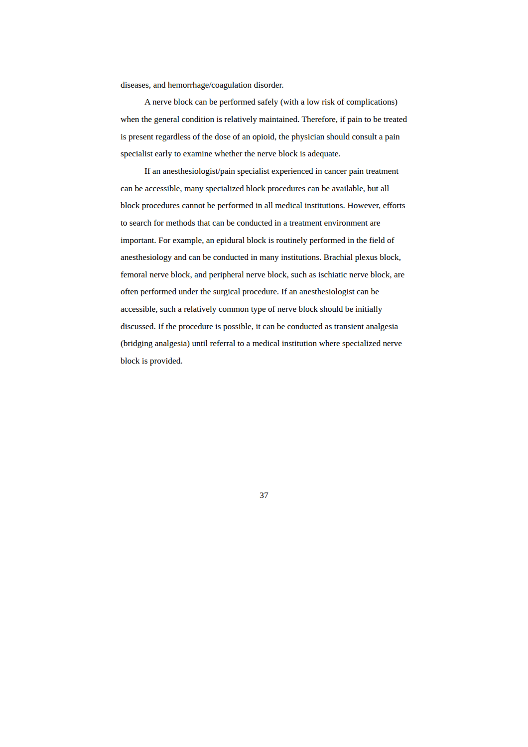diseases, and hemorrhage/coagulation disorder.
A nerve block can be performed safely (with a low risk of complications) when the general condition is relatively maintained. Therefore, if pain to be treated is present regardless of the dose of an opioid, the physician should consult a pain specialist early to examine whether the nerve block is adequate.
If an anesthesiologist/pain specialist experienced in cancer pain treatment can be accessible, many specialized block procedures can be available, but all block procedures cannot be performed in all medical institutions. However, efforts to search for methods that can be conducted in a treatment environment are important. For example, an epidural block is routinely performed in the field of anesthesiology and can be conducted in many institutions. Brachial plexus block, femoral nerve block, and peripheral nerve block, such as ischiatic nerve block, are often performed under the surgical procedure. If an anesthesiologist can be accessible, such a relatively common type of nerve block should be initially discussed. If the procedure is possible, it can be conducted as transient analgesia (bridging analgesia) until referral to a medical institution where specialized nerve block is provided.
37